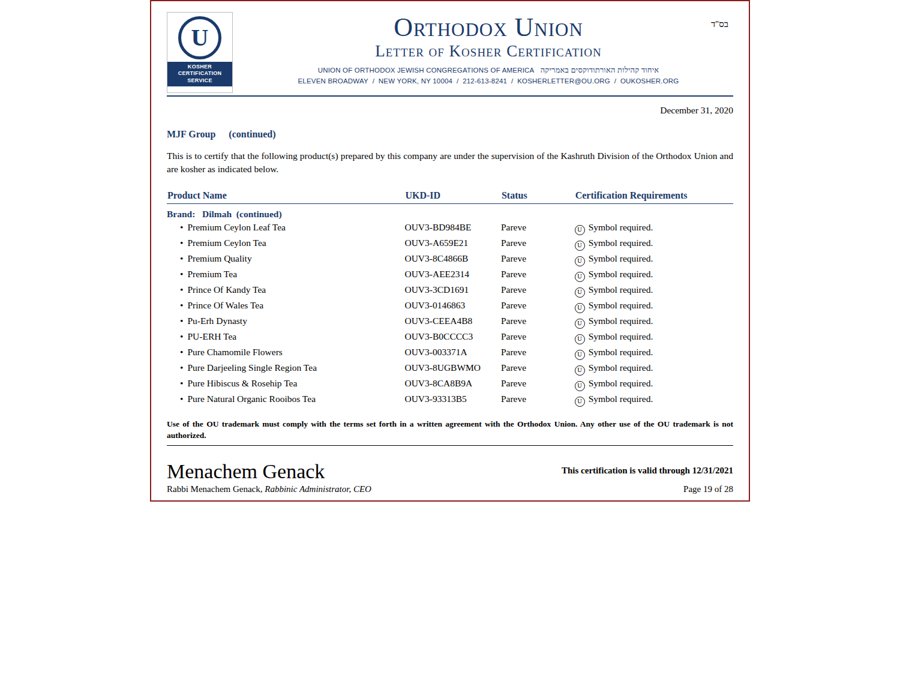בס"ד
U
KOSHER
CERTIFICATION
SERVICE
Orthodox Union
Letter of Kosher Certification
UNION OF ORTHODOX JEWISH CONGREGATIONS OF AMERICA איחוד קהילות האורתודוקסים באמריקה
ELEVEN BROADWAY / NEW YORK, NY 10004 / 212-613-8241 / KOSHERLETTER@OU.ORG / OUKOSHER.ORG
December 31, 2020
MJF Group (continued)
This is to certify that the following product(s) prepared by this company are under the supervision of the Kashruth Division of the Orthodox Union and are kosher as indicated below.
| Product Name | UKD-ID | Status | Certification Requirements |
| --- | --- | --- | --- |
| Brand: Dilmah (continued) |
| Premium Ceylon Leaf Tea | OUV3-BD984BE | Pareve | U Symbol required. |
| Premium Ceylon Tea | OUV3-A659E21 | Pareve | U Symbol required. |
| Premium Quality | OUV3-8C4866B | Pareve | U Symbol required. |
| Premium Tea | OUV3-AEE2314 | Pareve | U Symbol required. |
| Prince Of Kandy Tea | OUV3-3CD1691 | Pareve | U Symbol required. |
| Prince Of Wales Tea | OUV3-0146863 | Pareve | U Symbol required. |
| Pu-Erh Dynasty | OUV3-CEEA4B8 | Pareve | U Symbol required. |
| PU-ERH Tea | OUV3-B0CCCC3 | Pareve | U Symbol required. |
| Pure Chamomile Flowers | OUV3-003371A | Pareve | U Symbol required. |
| Pure Darjeeling Single Region Tea | OUV3-8UGBWMO | Pareve | U Symbol required. |
| Pure Hibiscus & Rosehip Tea | OUV3-8CA8B9A | Pareve | U Symbol required. |
| Pure Natural Organic Rooibos Tea | OUV3-93313B5 | Pareve | U Symbol required. |
Use of the OU trademark must comply with the terms set forth in a written agreement with the Orthodox Union. Any other use of the OU trademark is not authorized.
Menachem Genack
Rabbi Menachem Genack, Rabbinic Administrator, CEO
This certification is valid through 12/31/2021
Page 19 of 28